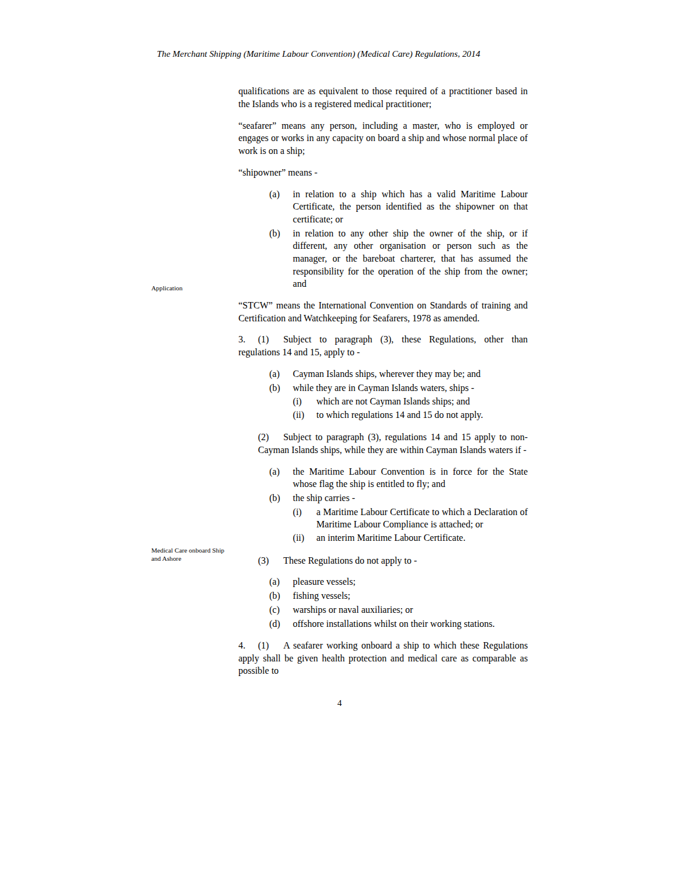The Merchant Shipping (Maritime Labour Convention) (Medical Care) Regulations, 2014
qualifications are as equivalent to those required of a practitioner based in the Islands who is a registered medical practitioner;
“seafarer” means any person, including a master, who is employed or engages or works in any capacity on board a ship and whose normal place of work is on a ship;
“shipowner” means -
(a) in relation to a ship which has a valid Maritime Labour Certificate, the person identified as the shipowner on that certificate; or
(b) in relation to any other ship the owner of the ship, or if different, any other organisation or person such as the manager, or the bareboat charterer, that has assumed the responsibility for the operation of the ship from the owner; and
“STCW” means the International Convention on Standards of training and Certification and Watchkeeping for Seafarers, 1978 as amended.
Application
3.(1) Subject to paragraph (3), these Regulations, other than regulations 14 and 15, apply to -
(a) Cayman Islands ships, wherever they may be; and
(b) while they are in Cayman Islands waters, ships -
(i) which are not Cayman Islands ships; and
(ii) to which regulations 14 and 15 do not apply.
(2) Subject to paragraph (3), regulations 14 and 15 apply to non-Cayman Islands ships, while they are within Cayman Islands waters if -
(a) the Maritime Labour Convention is in force for the State whose flag the ship is entitled to fly; and
(b) the ship carries -
(i) a Maritime Labour Certificate to which a Declaration of Maritime Labour Compliance is attached; or
(ii) an interim Maritime Labour Certificate.
(3) These Regulations do not apply to -
(a) pleasure vessels;
(b) fishing vessels;
(c) warships or naval auxiliaries; or
(d) offshore installations whilst on their working stations.
Medical Care onboard Ship and Ashore
4.(1) A seafarer working onboard a ship to which these Regulations apply shall be given health protection and medical care as comparable as possible to
4